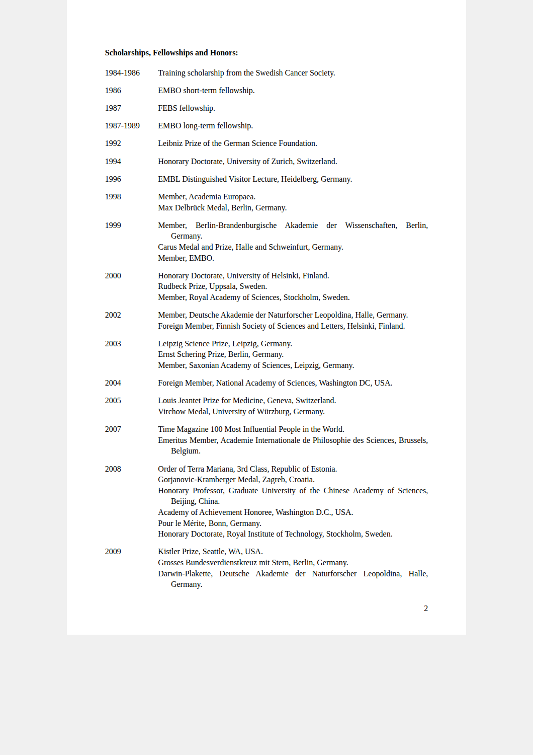Scholarships, Fellowships and Honors:
| 1984-1986 | Training scholarship from the Swedish Cancer Society. |
| 1986 | EMBO short-term fellowship. |
| 1987 | FEBS fellowship. |
| 1987-1989 | EMBO long-term fellowship. |
| 1992 | Leibniz Prize of the German Science Foundation. |
| 1994 | Honorary Doctorate, University of Zurich, Switzerland. |
| 1996 | EMBL Distinguished Visitor Lecture, Heidelberg, Germany. |
| 1998 | Member, Academia Europaea. Max Delbrück Medal, Berlin, Germany. |
| 1999 | Member, Berlin-Brandenburgische Akademie der Wissenschaften, Berlin, Germany. Carus Medal and Prize, Halle and Schweinfurt, Germany. Member, EMBO. |
| 2000 | Honorary Doctorate, University of Helsinki, Finland. Rudbeck Prize, Uppsala, Sweden. Member, Royal Academy of Sciences, Stockholm, Sweden. |
| 2002 | Member, Deutsche Akademie der Naturforscher Leopoldina, Halle, Germany. Foreign Member, Finnish Society of Sciences and Letters, Helsinki, Finland. |
| 2003 | Leipzig Science Prize, Leipzig, Germany. Ernst Schering Prize, Berlin, Germany. Member, Saxonian Academy of Sciences, Leipzig, Germany. |
| 2004 | Foreign Member, National Academy of Sciences, Washington DC, USA. |
| 2005 | Louis Jeantet Prize for Medicine, Geneva, Switzerland. Virchow Medal, University of Würzburg, Germany. |
| 2007 | Time Magazine 100 Most Influential People in the World. Emeritus Member, Academie Internationale de Philosophie des Sciences, Brussels, Belgium. |
| 2008 | Order of Terra Mariana, 3rd Class, Republic of Estonia. Gorjanovic-Kramberger Medal, Zagreb, Croatia. Honorary Professor, Graduate University of the Chinese Academy of Sciences, Beijing, China. Academy of Achievement Honoree, Washington D.C., USA. Pour le Mérite, Bonn, Germany. Honorary Doctorate, Royal Institute of Technology, Stockholm, Sweden. |
| 2009 | Kistler Prize, Seattle, WA, USA. Grosses Bundesverdienstkreuz mit Stern, Berlin, Germany. Darwin-Plakette, Deutsche Akademie der Naturforscher Leopoldina, Halle, Germany. |
2